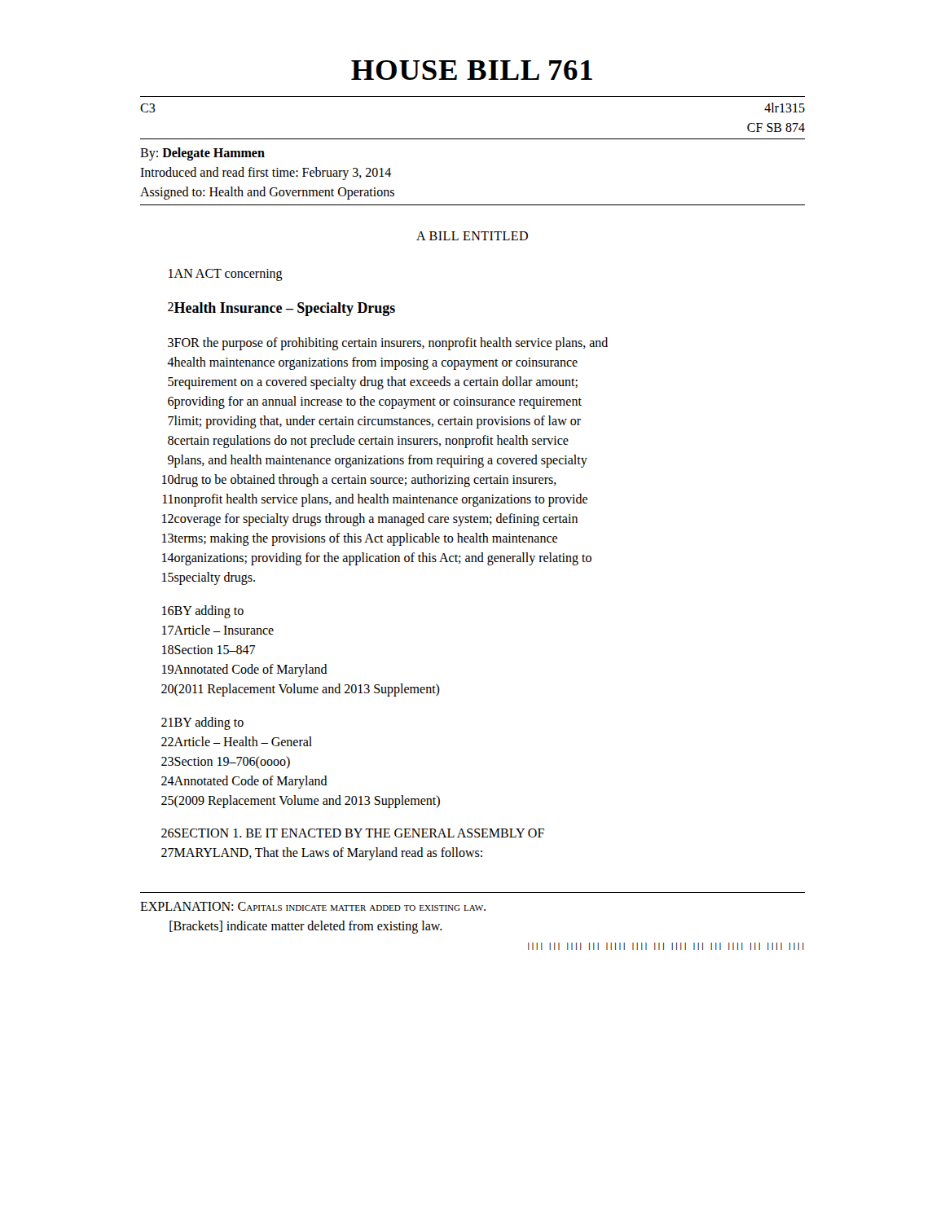HOUSE BILL 761
C3
4lr1315
CF SB 874
By: Delegate Hammen
Introduced and read first time: February 3, 2014
Assigned to: Health and Government Operations
A BILL ENTITLED
| 1 | AN ACT concerning |
| 2 | Health Insurance – Specialty Drugs |
| 3 | FOR the purpose of prohibiting certain insurers, nonprofit health service plans, and |
| 4 | health maintenance organizations from imposing a copayment or coinsurance |
| 5 | requirement on a covered specialty drug that exceeds a certain dollar amount; |
| 6 | providing for an annual increase to the copayment or coinsurance requirement |
| 7 | limit; providing that, under certain circumstances, certain provisions of law or |
| 8 | certain regulations do not preclude certain insurers, nonprofit health service |
| 9 | plans, and health maintenance organizations from requiring a covered specialty |
| 10 | drug to be obtained through a certain source; authorizing certain insurers, |
| 11 | nonprofit health service plans, and health maintenance organizations to provide |
| 12 | coverage for specialty drugs through a managed care system; defining certain |
| 13 | terms; making the provisions of this Act applicable to health maintenance |
| 14 | organizations; providing for the application of this Act; and generally relating to |
| 15 | specialty drugs. |
| 16 | BY adding to |
| 17 | Article – Insurance |
| 18 | Section 15–847 |
| 19 | Annotated Code of Maryland |
| 20 | (2011 Replacement Volume and 2013 Supplement) |
| 21 | BY adding to |
| 22 | Article – Health – General |
| 23 | Section 19–706(oooo) |
| 24 | Annotated Code of Maryland |
| 25 | (2009 Replacement Volume and 2013 Supplement) |
| 26 | SECTION 1. BE IT ENACTED BY THE GENERAL ASSEMBLY OF |
| 27 | MARYLAND, That the Laws of Maryland read as follows: |
EXPLANATION: Capitals indicate matter added to existing law.
[Brackets] indicate matter deleted from existing law.
|||| ||| |||| ||| ||||| |||| ||| |||| ||| ||| |||| ||| |||| ||||